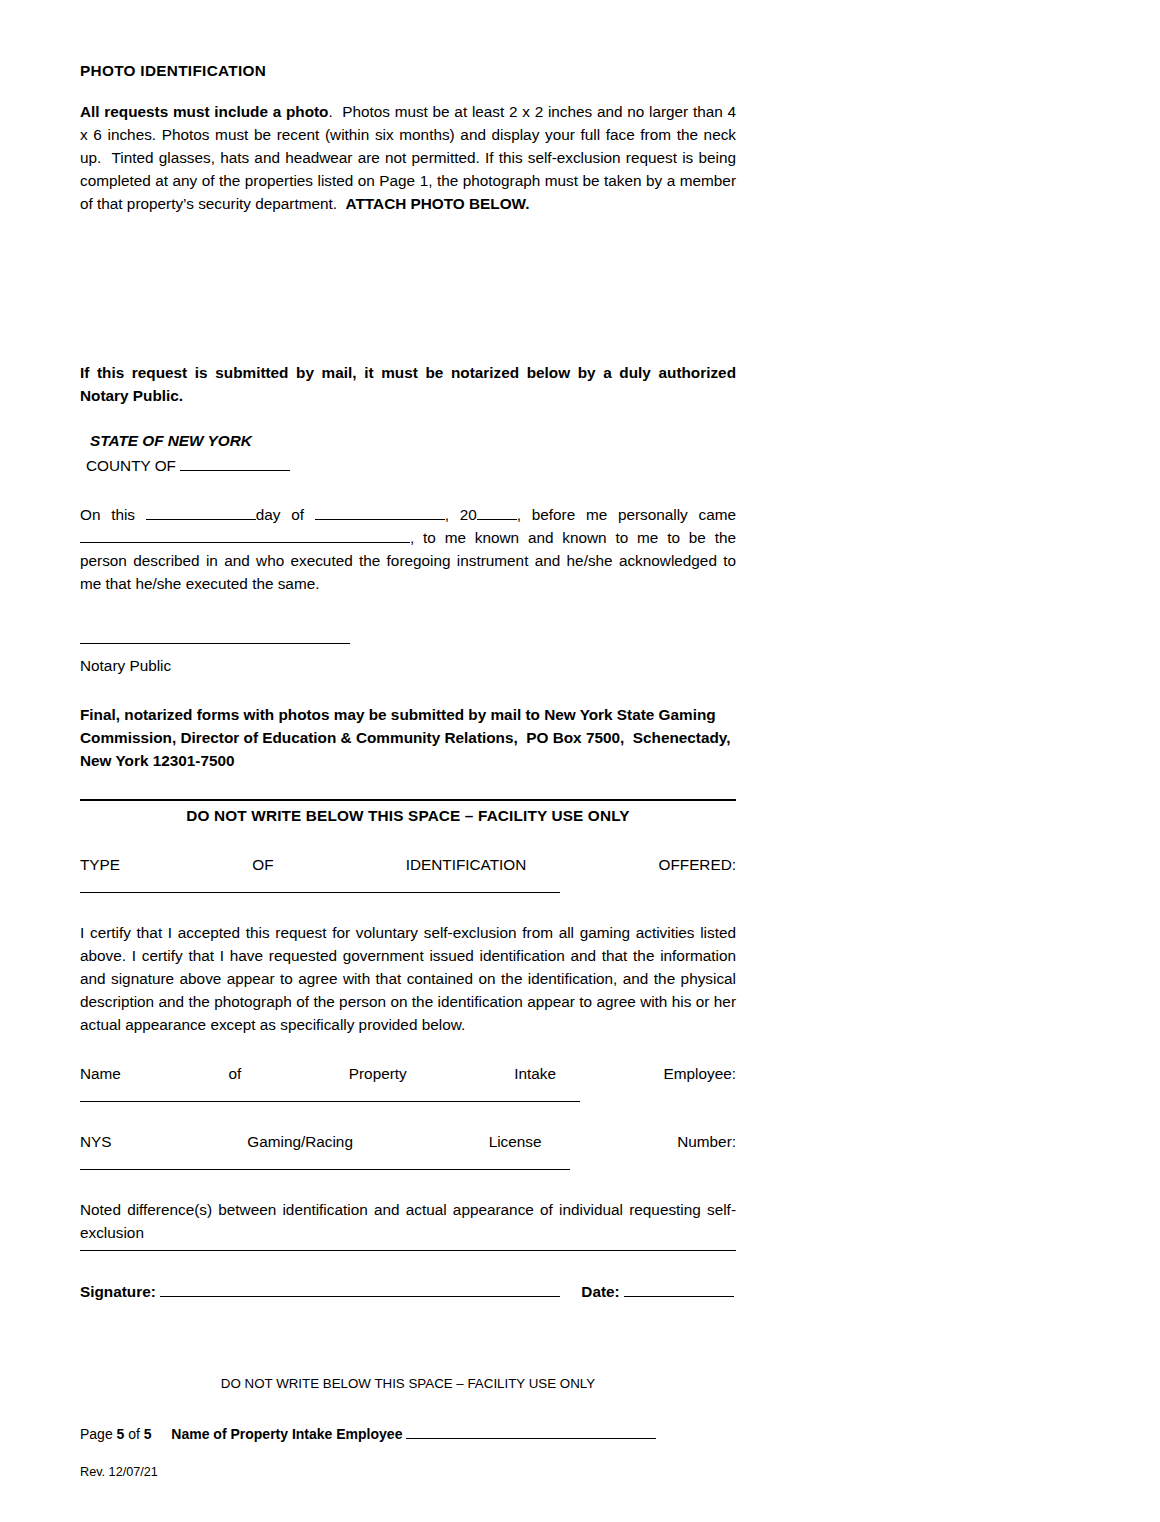PHOTO IDENTIFICATION
All requests must include a photo. Photos must be at least 2 x 2 inches and no larger than 4 x 6 inches. Photos must be recent (within six months) and display your full face from the neck up. Tinted glasses, hats and headwear are not permitted. If this self-exclusion request is being completed at any of the properties listed on Page 1, the photograph must be taken by a member of that property’s security department. ATTACH PHOTO BELOW.
If this request is submitted by mail, it must be notarized below by a duly authorized Notary Public.
STATE OF NEW YORK
COUNTY OF
On this day of , 20 , before me personally came , to me known and known to me to be the person described in and who executed the foregoing instrument and he/she acknowledged to me that he/she executed the same.
Notary Public
Final, notarized forms with photos may be submitted by mail to New York State Gaming Commission, Director of Education & Community Relations, PO Box 7500, Schenectady, New York 12301-7500
DO NOT WRITE BELOW THIS SPACE – FACILITY USE ONLY
TYPE OF IDENTIFICATION OFFERED:
I certify that I accepted this request for voluntary self-exclusion from all gaming activities listed above. I certify that I have requested government issued identification and that the information and signature above appear to agree with that contained on the identification, and the physical description and the photograph of the person on the identification appear to agree with his or her actual appearance except as specifically provided below.
Name of Property Intake Employee:
NYS Gaming/Racing License Number:
Noted difference(s) between identification and actual appearance of individual requesting self-exclusion
Signature: Date:
DO NOT WRITE BELOW THIS SPACE – FACILITY USE ONLY
Page 5 of 5
Name of Property Intake Employee
Rev. 12/07/21